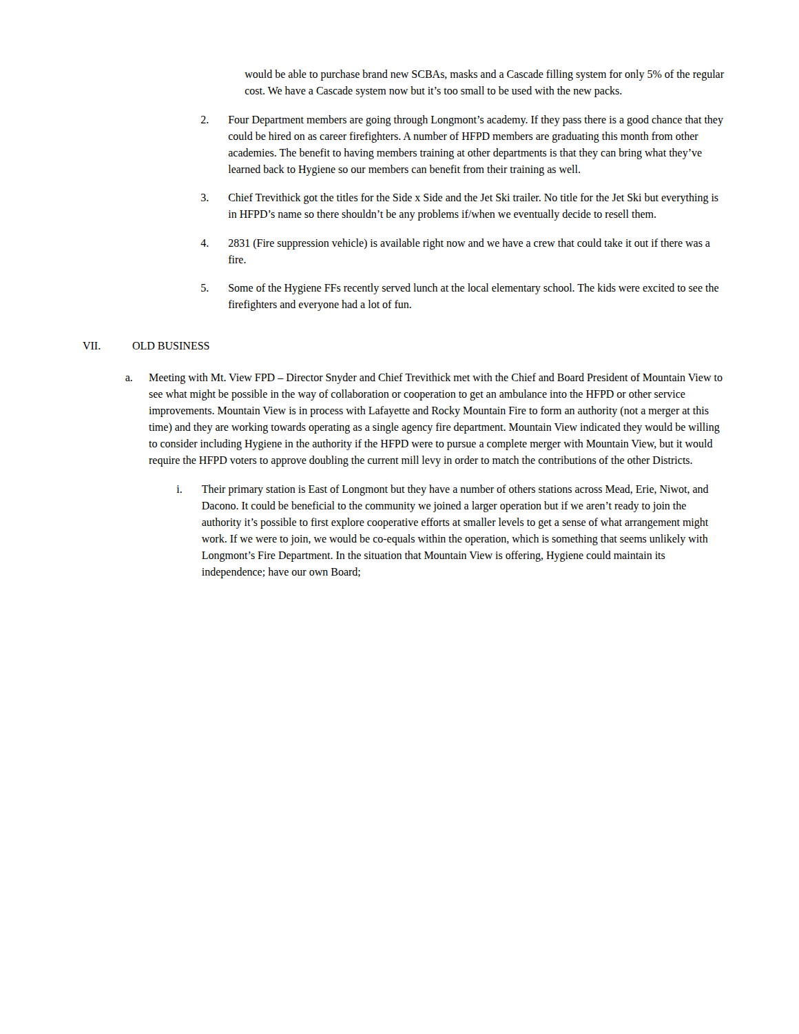would be able to purchase brand new SCBAs, masks and a Cascade filling system for only 5% of the regular cost. We have a Cascade system now but it’s too small to be used with the new packs.
Four Department members are going through Longmont’s academy. If they pass there is a good chance that they could be hired on as career firefighters. A number of HFPD members are graduating this month from other academies. The benefit to having members training at other departments is that they can bring what they’ve learned back to Hygiene so our members can benefit from their training as well.
Chief Trevithick got the titles for the Side x Side and the Jet Ski trailer. No title for the Jet Ski but everything is in HFPD’s name so there shouldn’t be any problems if/when we eventually decide to resell them.
2831 (Fire suppression vehicle) is available right now and we have a crew that could take it out if there was a fire.
Some of the Hygiene FFs recently served lunch at the local elementary school. The kids were excited to see the firefighters and everyone had a lot of fun.
VII. OLD BUSINESS
Meeting with Mt. View FPD – Director Snyder and Chief Trevithick met with the Chief and Board President of Mountain View to see what might be possible in the way of collaboration or cooperation to get an ambulance into the HFPD or other service improvements. Mountain View is in process with Lafayette and Rocky Mountain Fire to form an authority (not a merger at this time) and they are working towards operating as a single agency fire department. Mountain View indicated they would be willing to consider including Hygiene in the authority if the HFPD were to pursue a complete merger with Mountain View, but it would require the HFPD voters to approve doubling the current mill levy in order to match the contributions of the other Districts.
Their primary station is East of Longmont but they have a number of others stations across Mead, Erie, Niwot, and Dacono. It could be beneficial to the community we joined a larger operation but if we aren’t ready to join the authority it’s possible to first explore cooperative efforts at smaller levels to get a sense of what arrangement might work. If we were to join, we would be co-equals within the operation, which is something that seems unlikely with Longmont’s Fire Department. In the situation that Mountain View is offering, Hygiene could maintain its independence; have our own Board;